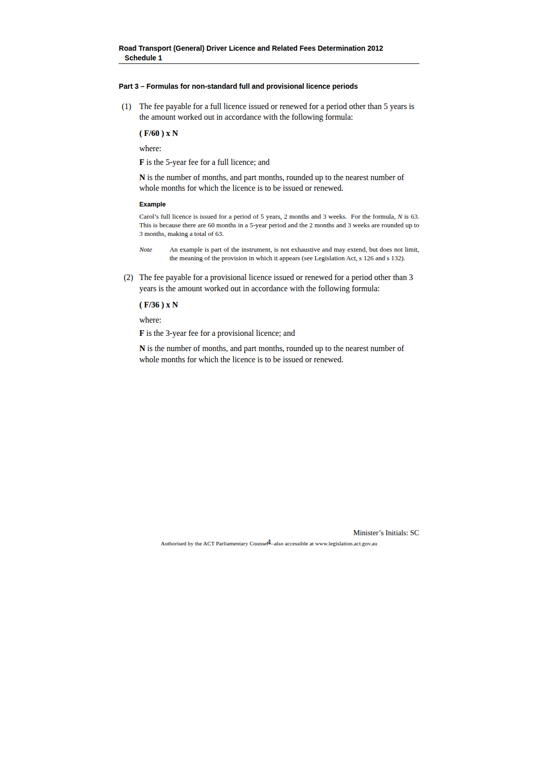Road Transport (General) Driver Licence and Related Fees Determination 2012
Schedule 1
Part 3 – Formulas for non-standard full and provisional licence periods
(1)
The fee payable for a full licence issued or renewed for a period other than 5 years is the amount worked out in accordance with the following formula:
( F/60 ) x N
where:
F is the 5-year fee for a full licence; and
N is the number of months, and part months, rounded up to the nearest number of whole months for which the licence is to be issued or renewed.
Example
Carol’s full licence is issued for a period of 5 years, 2 months and 3 weeks. For the formula, N is 63. This is because there are 60 months in a 5-year period and the 2 months and 3 weeks are rounded up to 3 months, making a total of 63.
Note
An example is part of the instrument, is not exhaustive and may extend, but does not limit, the meaning of the provision in which it appears (see Legislation Act, s 126 and s 132).
(2)
The fee payable for a provisional licence issued or renewed for a period other than 3 years is the amount worked out in accordance with the following formula:
( F/36 ) x N
where:
F is the 3-year fee for a provisional licence; and
N is the number of months, and part months, rounded up to the nearest number of whole months for which the licence is to be issued or renewed.
Minister’s Initials: SC
4
Authorised by the ACT Parliamentary Counsel—also accessible at www.legislation.act.gov.au